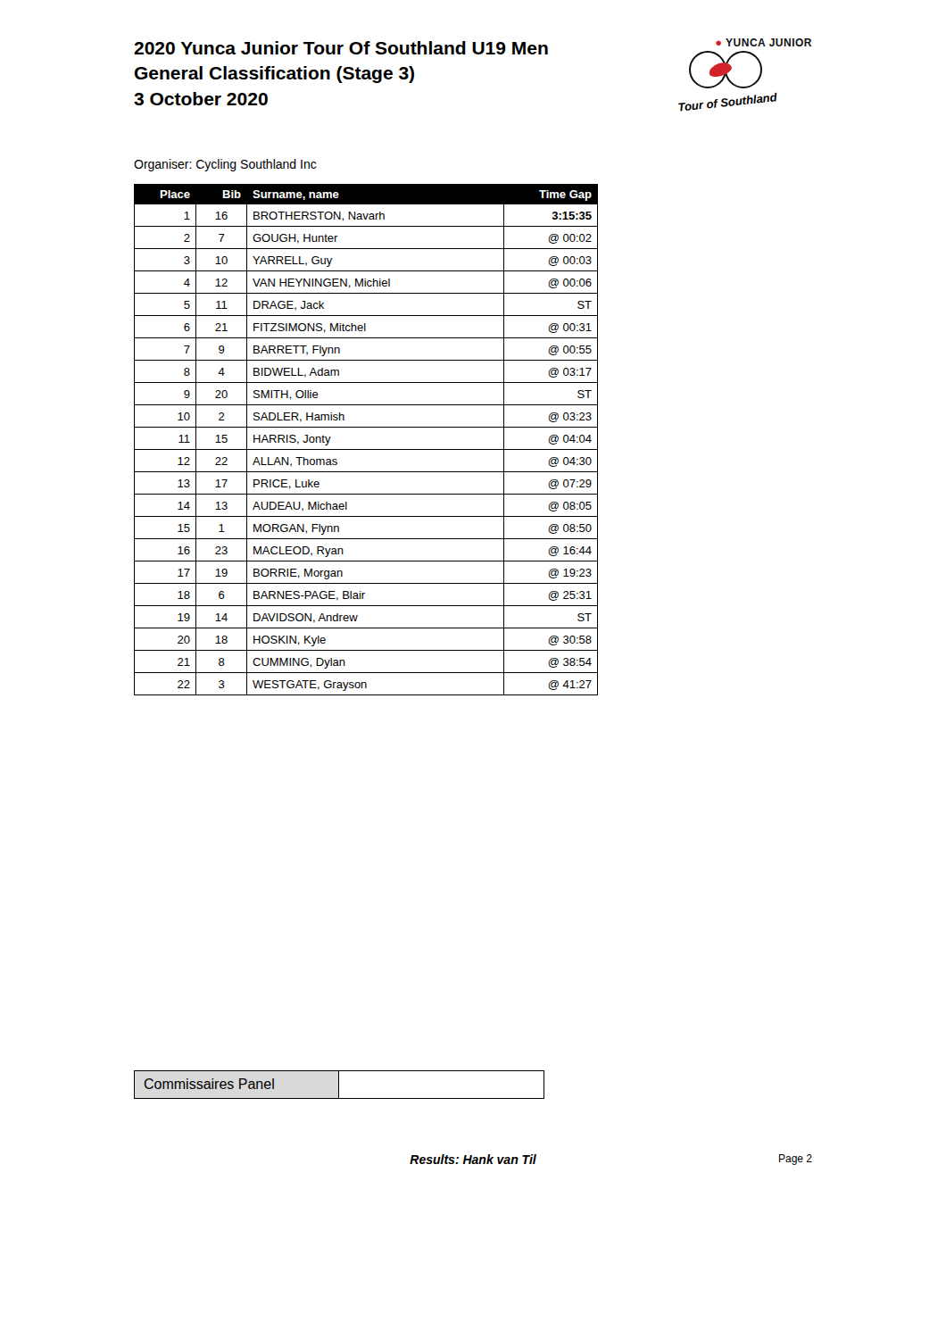2020 Yunca Junior Tour Of Southland U19 Men
General Classification (Stage 3)
3 October 2020
● YUNCA JUNIOR
Tour of Southland
Organiser: Cycling Southland Inc
| Place | Bib | Surname, name | Time Gap |
| --- | --- | --- | --- |
| 1 | 16 | BROTHERSTON, Navarh | 3:15:35 |
| 2 | 7 | GOUGH, Hunter | @ 00:02 |
| 3 | 10 | YARRELL, Guy | @ 00:03 |
| 4 | 12 | VAN HEYNINGEN, Michiel | @ 00:06 |
| 5 | 11 | DRAGE, Jack | ST |
| 6 | 21 | FITZSIMONS, Mitchel | @ 00:31 |
| 7 | 9 | BARRETT, Flynn | @ 00:55 |
| 8 | 4 | BIDWELL, Adam | @ 03:17 |
| 9 | 20 | SMITH, Ollie | ST |
| 10 | 2 | SADLER, Hamish | @ 03:23 |
| 11 | 15 | HARRIS, Jonty | @ 04:04 |
| 12 | 22 | ALLAN, Thomas | @ 04:30 |
| 13 | 17 | PRICE, Luke | @ 07:29 |
| 14 | 13 | AUDEAU, Michael | @ 08:05 |
| 15 | 1 | MORGAN, Flynn | @ 08:50 |
| 16 | 23 | MACLEOD, Ryan | @ 16:44 |
| 17 | 19 | BORRIE, Morgan | @ 19:23 |
| 18 | 6 | BARNES-PAGE, Blair | @ 25:31 |
| 19 | 14 | DAVIDSON, Andrew | ST |
| 20 | 18 | HOSKIN, Kyle | @ 30:58 |
| 21 | 8 | CUMMING, Dylan | @ 38:54 |
| 22 | 3 | WESTGATE, Grayson | @ 41:27 |
Commissaires Panel
Results: Hank van Til
Page 2